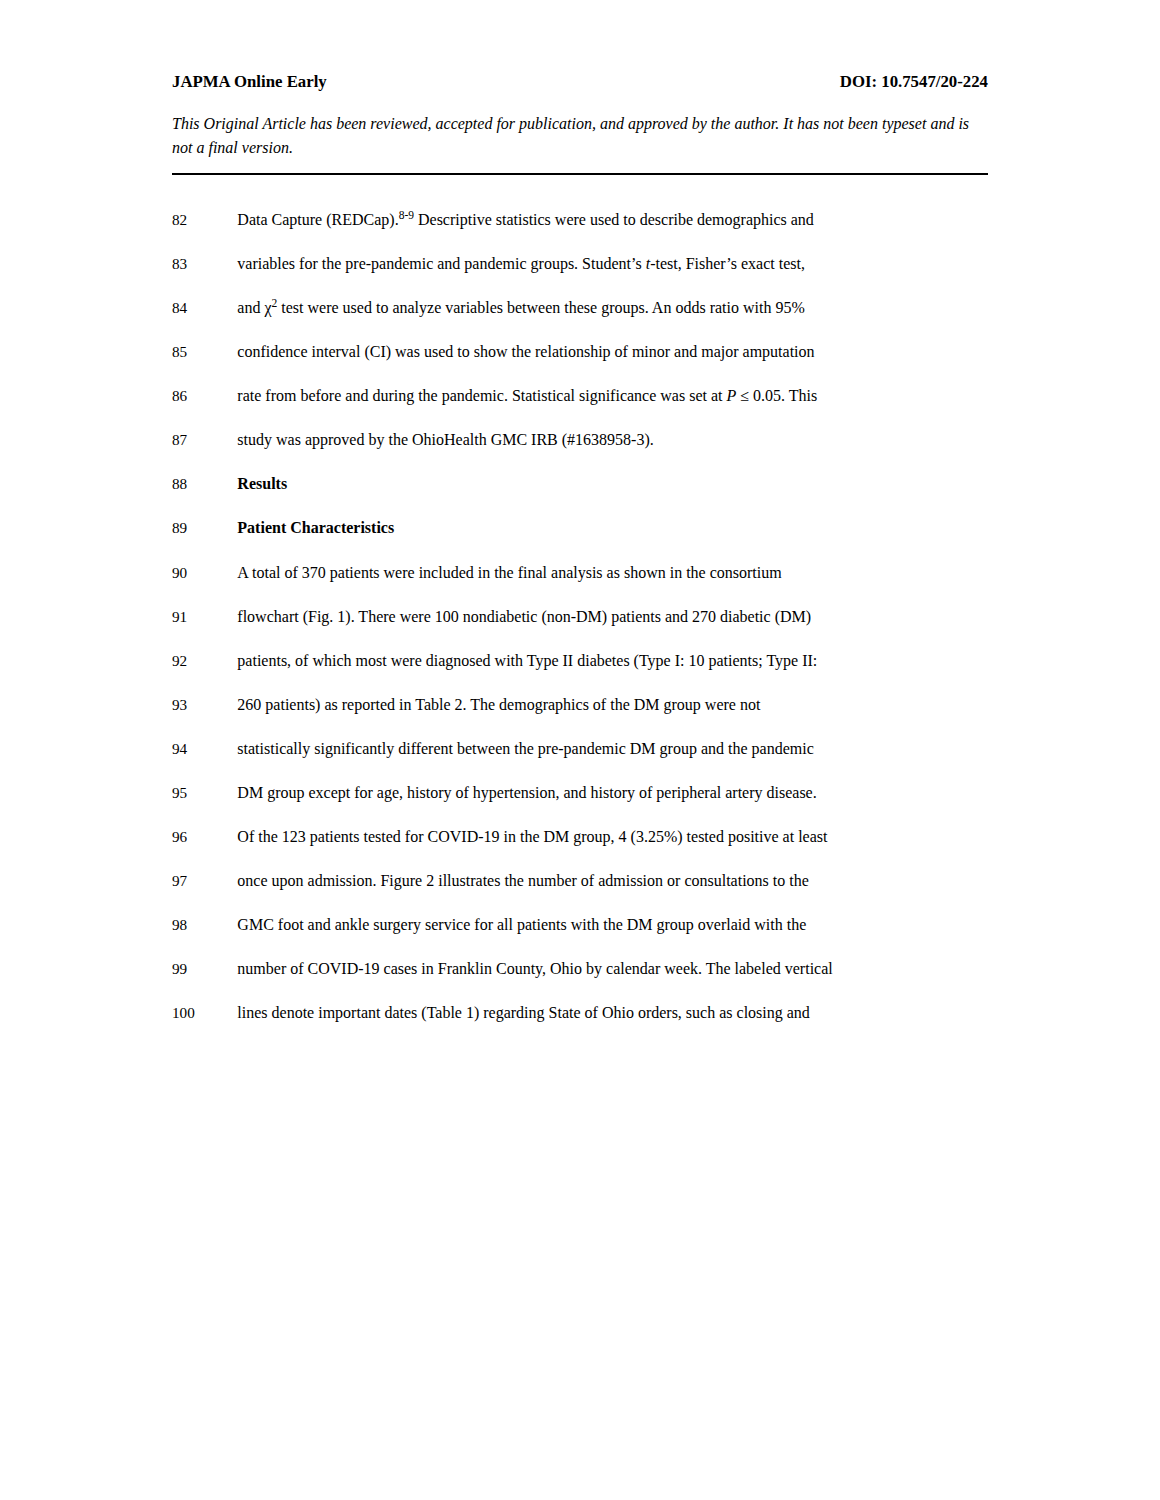JAPMA Online Early DOI: 10.7547/20-224
This Original Article has been reviewed, accepted for publication, and approved by the author. It has not been typeset and is not a final version.
82
Data Capture (REDCap).8-9 Descriptive statistics were used to describe demographics and
83
variables for the pre-pandemic and pandemic groups. Student’s t-test, Fisher’s exact test,
84
and χ2 test were used to analyze variables between these groups. An odds ratio with 95%
85
confidence interval (CI) was used to show the relationship of minor and major amputation
86
rate from before and during the pandemic. Statistical significance was set at P ≤ 0.05. This
87
study was approved by the OhioHealth GMC IRB (#1638958-3).
88
Results
89
Patient Characteristics
90
A total of 370 patients were included in the final analysis as shown in the consortium
91
flowchart (Fig. 1). There were 100 nondiabetic (non-DM) patients and 270 diabetic (DM)
92
patients, of which most were diagnosed with Type II diabetes (Type I: 10 patients; Type II:
93
260 patients) as reported in Table 2. The demographics of the DM group were not
94
statistically significantly different between the pre-pandemic DM group and the pandemic
95
DM group except for age, history of hypertension, and history of peripheral artery disease.
96
Of the 123 patients tested for COVID-19 in the DM group, 4 (3.25%) tested positive at least
97
once upon admission. Figure 2 illustrates the number of admission or consultations to the
98
GMC foot and ankle surgery service for all patients with the DM group overlaid with the
99
number of COVID-19 cases in Franklin County, Ohio by calendar week. The labeled vertical
100
lines denote important dates (Table 1) regarding State of Ohio orders, such as closing and